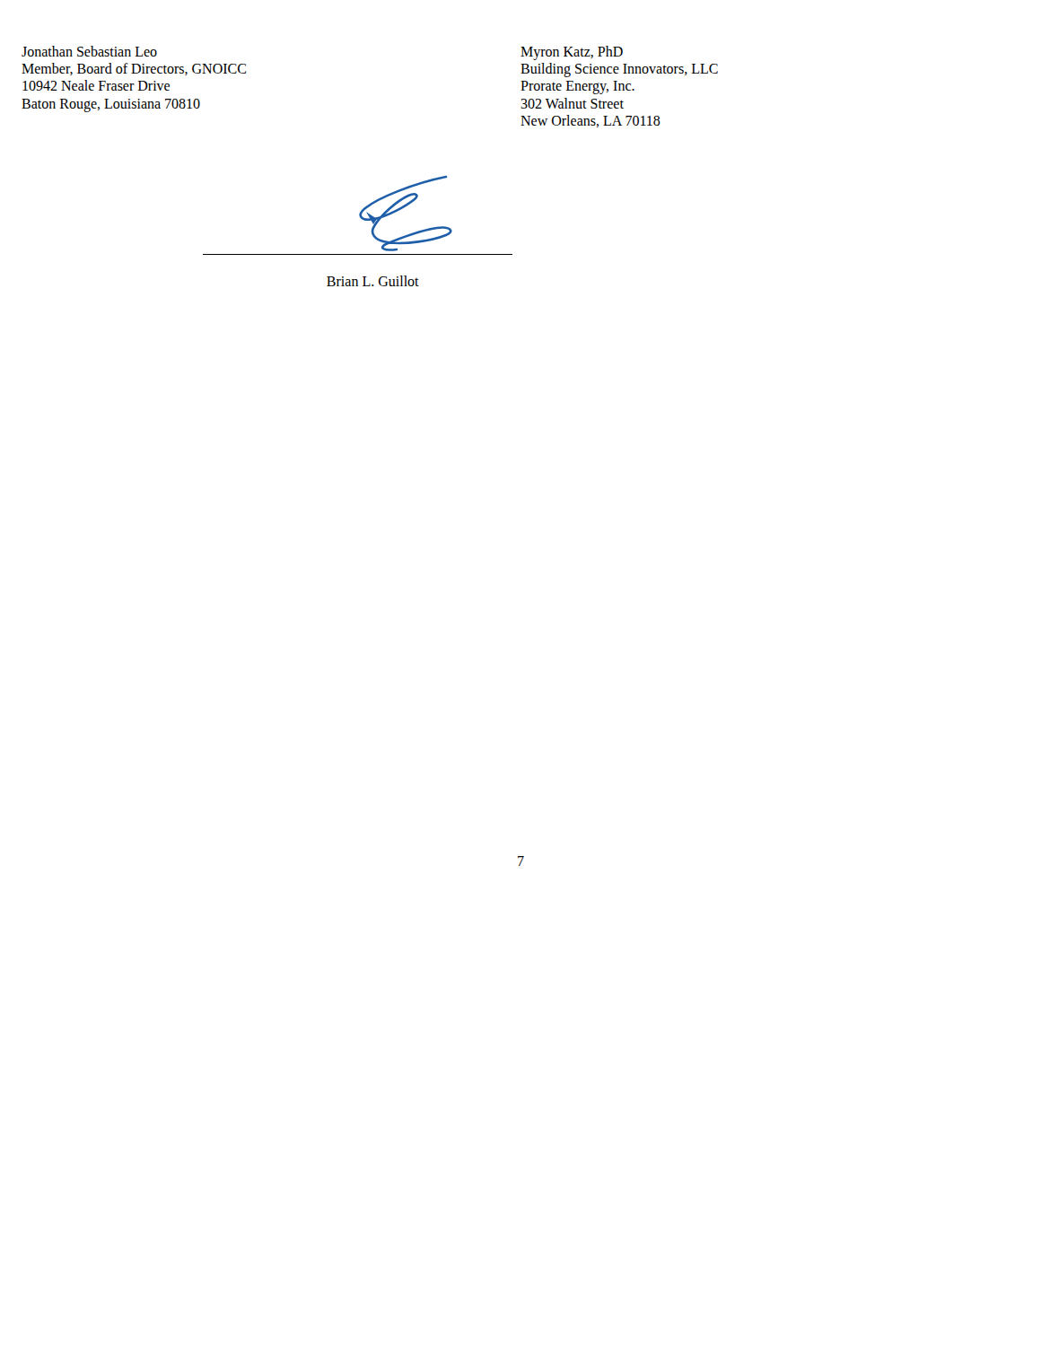Jonathan Sebastian Leo
Member, Board of Directors, GNOICC
10942 Neale Fraser Drive
Baton Rouge, Louisiana 70810
Myron Katz, PhD
Building Science Innovators, LLC
Prorate Energy, Inc.
302 Walnut Street
New Orleans, LA 70118
Brian L. Guillot
7